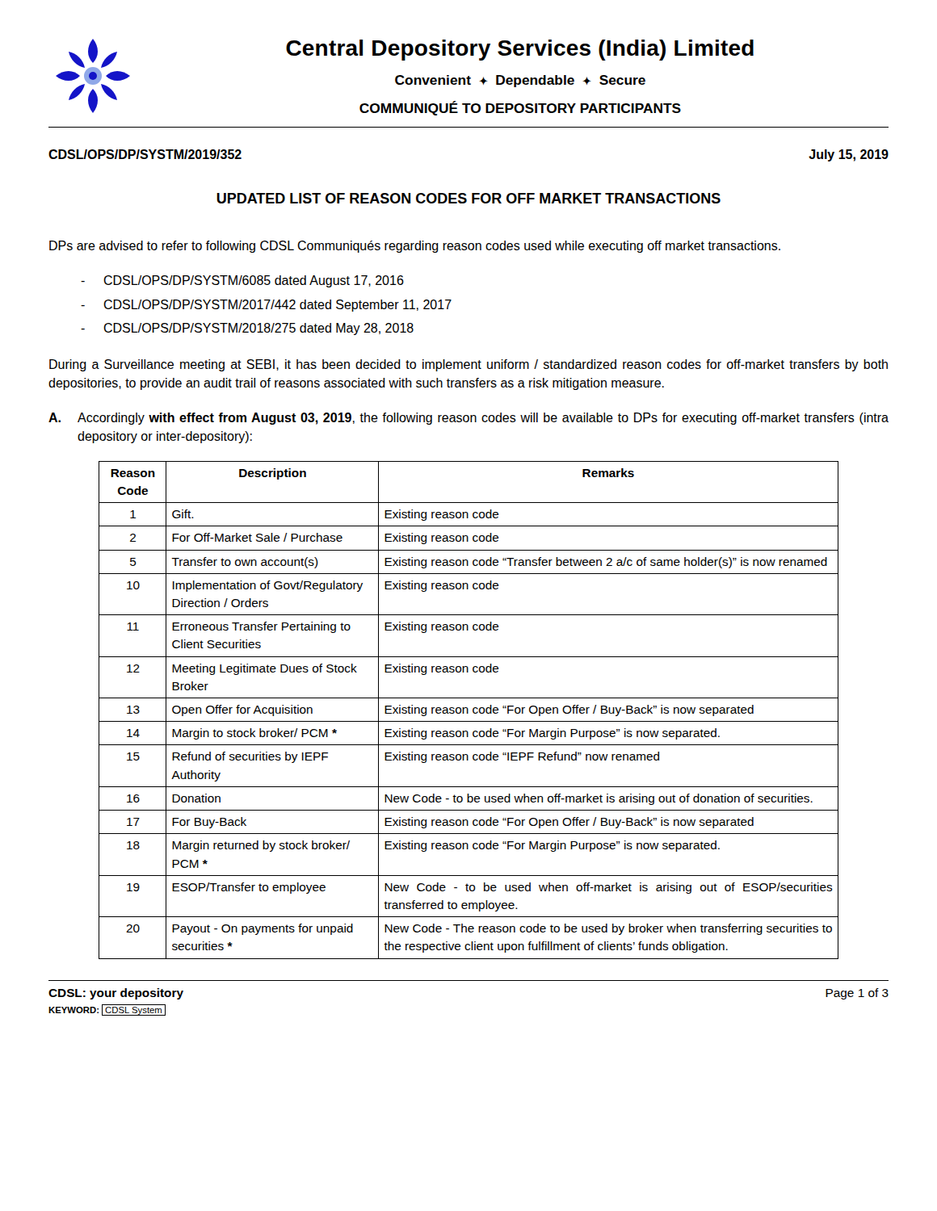Central Depository Services (India) Limited
Convenient ✦ Dependable ✦ Secure
COMMUNIQUÉ TO DEPOSITORY PARTICIPANTS
CDSL/OPS/DP/SYSTM/2019/352 July 15, 2019
UPDATED LIST OF REASON CODES FOR OFF MARKET TRANSACTIONS
DPs are advised to refer to following CDSL Communiqués regarding reason codes used while executing off market transactions.
CDSL/OPS/DP/SYSTM/6085 dated August 17, 2016
CDSL/OPS/DP/SYSTM/2017/442 dated September 11, 2017
CDSL/OPS/DP/SYSTM/2018/275 dated May 28, 2018
During a Surveillance meeting at SEBI, it has been decided to implement uniform / standardized reason codes for off-market transfers by both depositories, to provide an audit trail of reasons associated with such transfers as a risk mitigation measure.
A.
Accordingly with effect from August 03, 2019, the following reason codes will be available to DPs for executing off-market transfers (intra depository or inter-depository):
| Reason Code | Description | Remarks |
| --- | --- | --- |
| 1 | Gift. | Existing reason code |
| 2 | For Off-Market Sale / Purchase | Existing reason code |
| 5 | Transfer to own account(s) | Existing reason code “Transfer between 2 a/c of same holder(s)” is now renamed |
| 10 | Implementation of Govt/Regulatory Direction / Orders | Existing reason code |
| 11 | Erroneous Transfer Pertaining to Client Securities | Existing reason code |
| 12 | Meeting Legitimate Dues of Stock Broker | Existing reason code |
| 13 | Open Offer for Acquisition | Existing reason code “For Open Offer / Buy-Back” is now separated |
| 14 | Margin to stock broker/ PCM * | Existing reason code “For Margin Purpose” is now separated. |
| 15 | Refund of securities by IEPF Authority | Existing reason code “IEPF Refund” now renamed |
| 16 | Donation | New Code - to be used when off-market is arising out of donation of securities. |
| 17 | For Buy-Back | Existing reason code “For Open Offer / Buy-Back” is now separated |
| 18 | Margin returned by stock broker/ PCM * | Existing reason code “For Margin Purpose” is now separated. |
| 19 | ESOP/Transfer to employee | New Code - to be used when off-market is arising out of ESOP/securities transferred to employee. |
| 20 | Payout - On payments for unpaid securities * | New Code - The reason code to be used by broker when transferring securities to the respective client upon fulfillment of clients’ funds obligation. |
CDSL: your depository
KEYWORD: CDSL System
Page 1 of 3